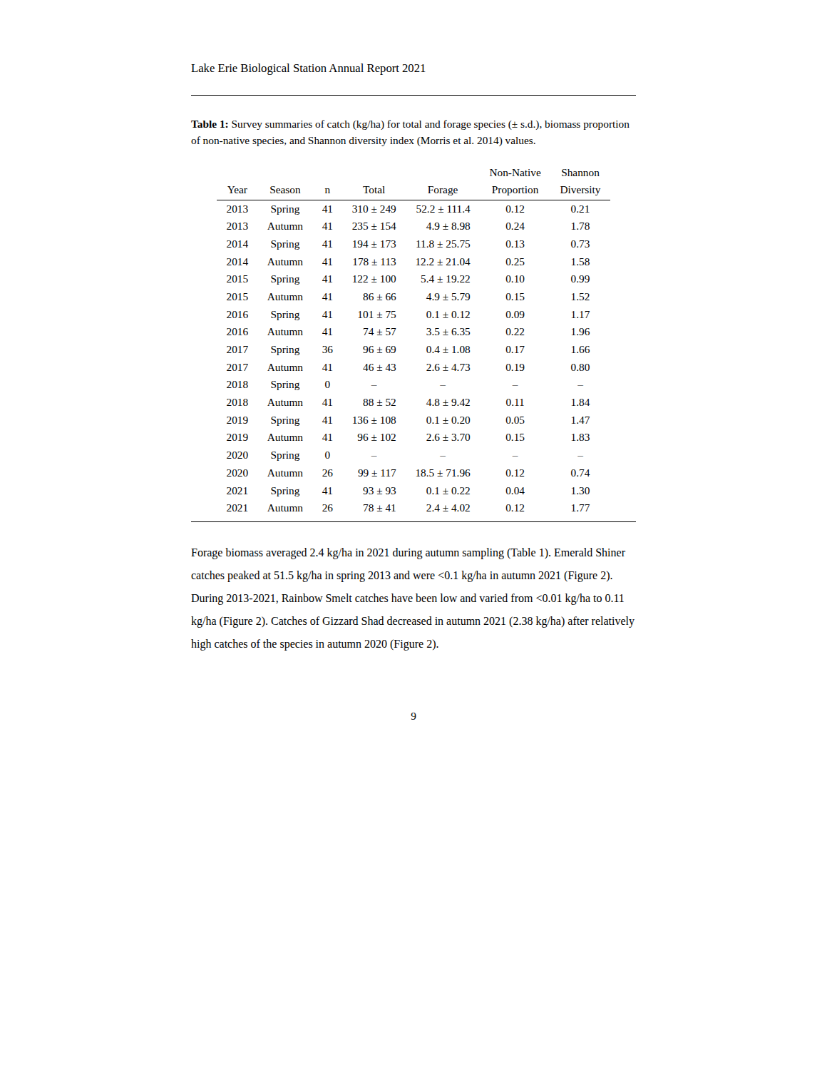Lake Erie Biological Station Annual Report 2021
Table 1: Survey summaries of catch (kg/ha) for total and forage species (± s.d.), biomass proportion of non-native species, and Shannon diversity index (Morris et al. 2014) values.
| | | | | | Non-Native | Shannon |
| --- | --- | --- | --- | --- | --- | --- |
| Year | Season | n | Total | Forage | Proportion | Diversity |
| 2013 | Spring | 41 | 310 ± 249 | 52.2 ± 111.4 | 0.12 | 0.21 |
| 2013 | Autumn | 41 | 235 ± 154 | 4.9 ± 8.98 | 0.24 | 1.78 |
| 2014 | Spring | 41 | 194 ± 173 | 11.8 ± 25.75 | 0.13 | 0.73 |
| 2014 | Autumn | 41 | 178 ± 113 | 12.2 ± 21.04 | 0.25 | 1.58 |
| 2015 | Spring | 41 | 122 ± 100 | 5.4 ± 19.22 | 0.10 | 0.99 |
| 2015 | Autumn | 41 | 86 ± 66 | 4.9 ± 5.79 | 0.15 | 1.52 |
| 2016 | Spring | 41 | 101 ± 75 | 0.1 ± 0.12 | 0.09 | 1.17 |
| 2016 | Autumn | 41 | 74 ± 57 | 3.5 ± 6.35 | 0.22 | 1.96 |
| 2017 | Spring | 36 | 96 ± 69 | 0.4 ± 1.08 | 0.17 | 1.66 |
| 2017 | Autumn | 41 | 46 ± 43 | 2.6 ± 4.73 | 0.19 | 0.80 |
| 2018 | Spring | 0 | – | – | – | – |
| 2018 | Autumn | 41 | 88 ± 52 | 4.8 ± 9.42 | 0.11 | 1.84 |
| 2019 | Spring | 41 | 136 ± 108 | 0.1 ± 0.20 | 0.05 | 1.47 |
| 2019 | Autumn | 41 | 96 ± 102 | 2.6 ± 3.70 | 0.15 | 1.83 |
| 2020 | Spring | 0 | – | – | – | – |
| 2020 | Autumn | 26 | 99 ± 117 | 18.5 ± 71.96 | 0.12 | 0.74 |
| 2021 | Spring | 41 | 93 ± 93 | 0.1 ± 0.22 | 0.04 | 1.30 |
| 2021 | Autumn | 26 | 78 ± 41 | 2.4 ± 4.02 | 0.12 | 1.77 |
Forage biomass averaged 2.4 kg/ha in 2021 during autumn sampling (Table 1). Emerald Shiner catches peaked at 51.5 kg/ha in spring 2013 and were <0.1 kg/ha in autumn 2021 (Figure 2). During 2013-2021, Rainbow Smelt catches have been low and varied from <0.01 kg/ha to 0.11 kg/ha (Figure 2). Catches of Gizzard Shad decreased in autumn 2021 (2.38 kg/ha) after relatively high catches of the species in autumn 2020 (Figure 2).
9